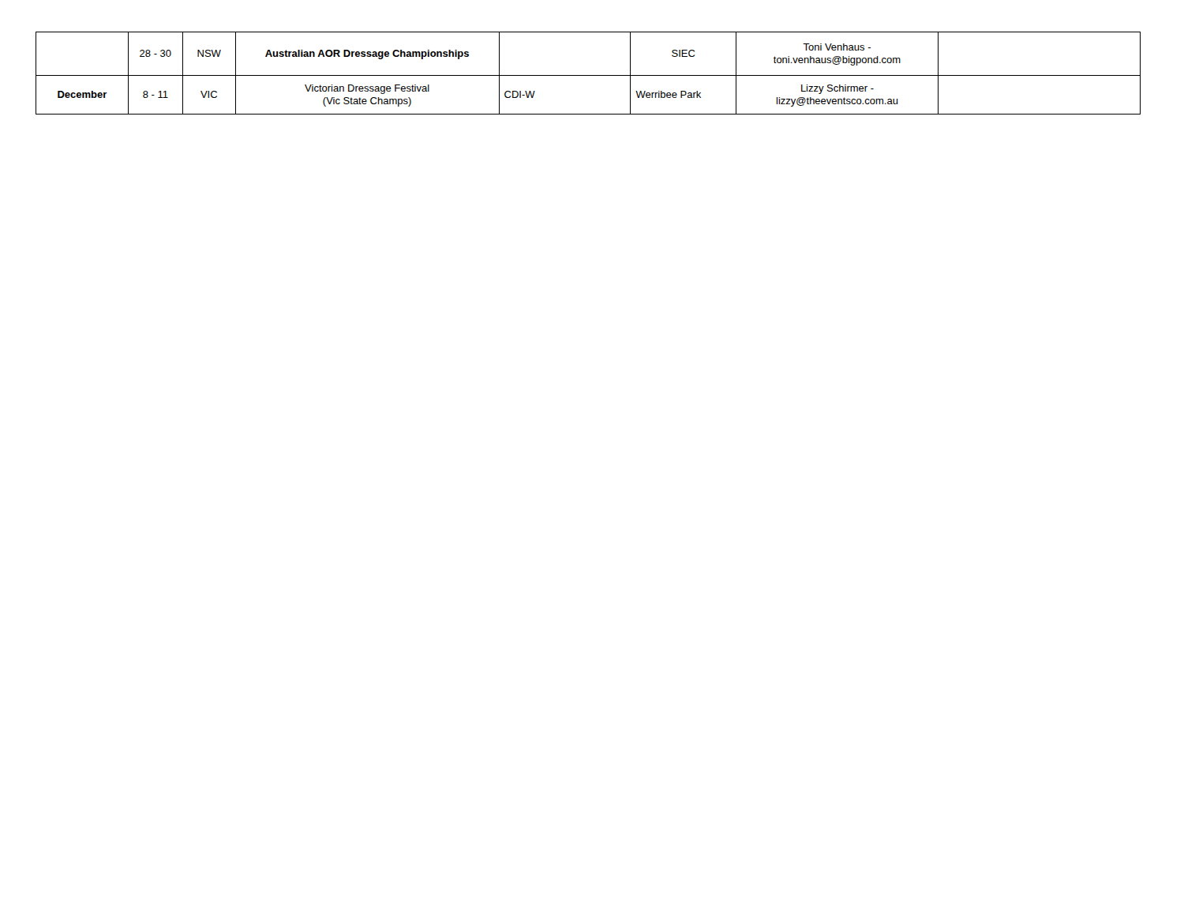| | 28 - 30 | NSW | Australian AOR Dressage Championships | | SIEC | Toni Venhaus - toni.venhaus@bigpond.com | |
| December | 8 - 11 | VIC | Victorian Dressage Festival (Vic State Champs) | CDI-W | Werribee Park | Lizzy Schirmer - lizzy@theeventsco.com.au | |